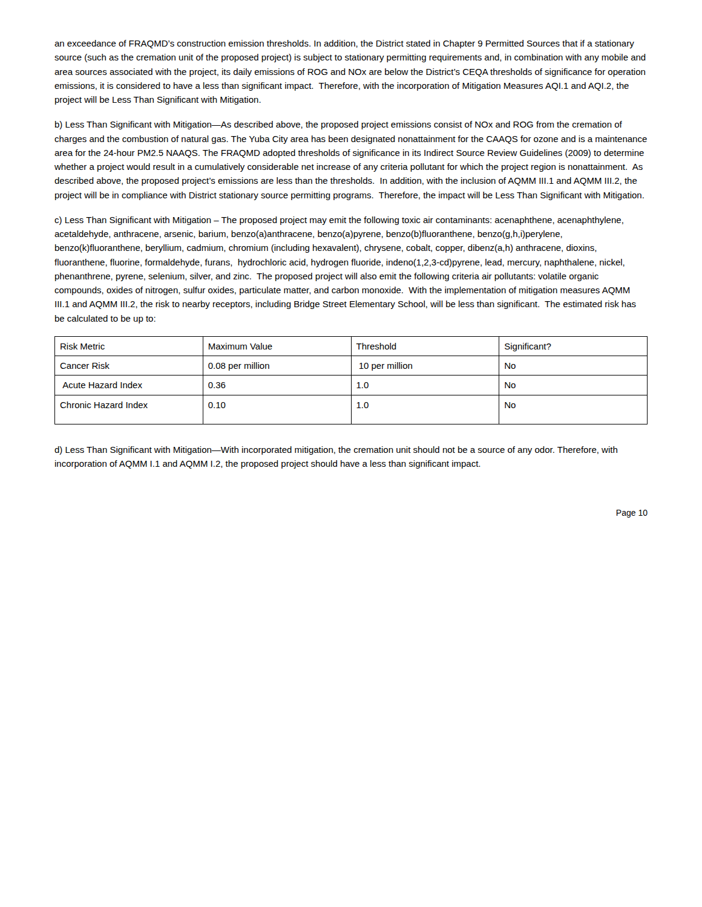an exceedance of FRAQMD’s construction emission thresholds. In addition, the District stated in Chapter 9 Permitted Sources that if a stationary source (such as the cremation unit of the proposed project) is subject to stationary permitting requirements and, in combination with any mobile and area sources associated with the project, its daily emissions of ROG and NOx are below the District’s CEQA thresholds of significance for operation emissions, it is considered to have a less than significant impact. Therefore, with the incorporation of Mitigation Measures AQI.1 and AQI.2, the project will be Less Than Significant with Mitigation.
b) Less Than Significant with Mitigation—As described above, the proposed project emissions consist of NOx and ROG from the cremation of charges and the combustion of natural gas. The Yuba City area has been designated nonattainment for the CAAQS for ozone and is a maintenance area for the 24-hour PM2.5 NAAQS. The FRAQMD adopted thresholds of significance in its Indirect Source Review Guidelines (2009) to determine whether a project would result in a cumulatively considerable net increase of any criteria pollutant for which the project region is nonattainment. As described above, the proposed project’s emissions are less than the thresholds. In addition, with the inclusion of AQMM III.1 and AQMM III.2, the project will be in compliance with District stationary source permitting programs. Therefore, the impact will be Less Than Significant with Mitigation.
c) Less Than Significant with Mitigation – The proposed project may emit the following toxic air contaminants: acenaphthene, acenaphthylene, acetaldehyde, anthracene, arsenic, barium, benzo(a)anthracene, benzo(a)pyrene, benzo(b)fluoranthene, benzo(g,h,i)perylene, benzo(k)fluoranthene, beryllium, cadmium, chromium (including hexavalent), chrysene, cobalt, copper, dibenz(a,h) anthracene, dioxins, fluoranthene, fluorine, formaldehyde, furans, hydrochloric acid, hydrogen fluoride, indeno(1,2,3-cd)pyrene, lead, mercury, naphthalene, nickel, phenanthrene, pyrene, selenium, silver, and zinc. The proposed project will also emit the following criteria air pollutants: volatile organic compounds, oxides of nitrogen, sulfur oxides, particulate matter, and carbon monoxide. With the implementation of mitigation measures AQMM III.1 and AQMM III.2, the risk to nearby receptors, including Bridge Street Elementary School, will be less than significant. The estimated risk has be calculated to be up to:
| Risk Metric | Maximum Value | Threshold | Significant? |
| Cancer Risk | 0.08 per million | 10 per million | No |
| Acute Hazard Index | 0.36 | 1.0 | No |
| Chronic Hazard Index | 0.10 | 1.0 | No |
d) Less Than Significant with Mitigation—With incorporated mitigation, the cremation unit should not be a source of any odor. Therefore, with incorporation of AQMM I.1 and AQMM I.2, the proposed project should have a less than significant impact.
Page 10